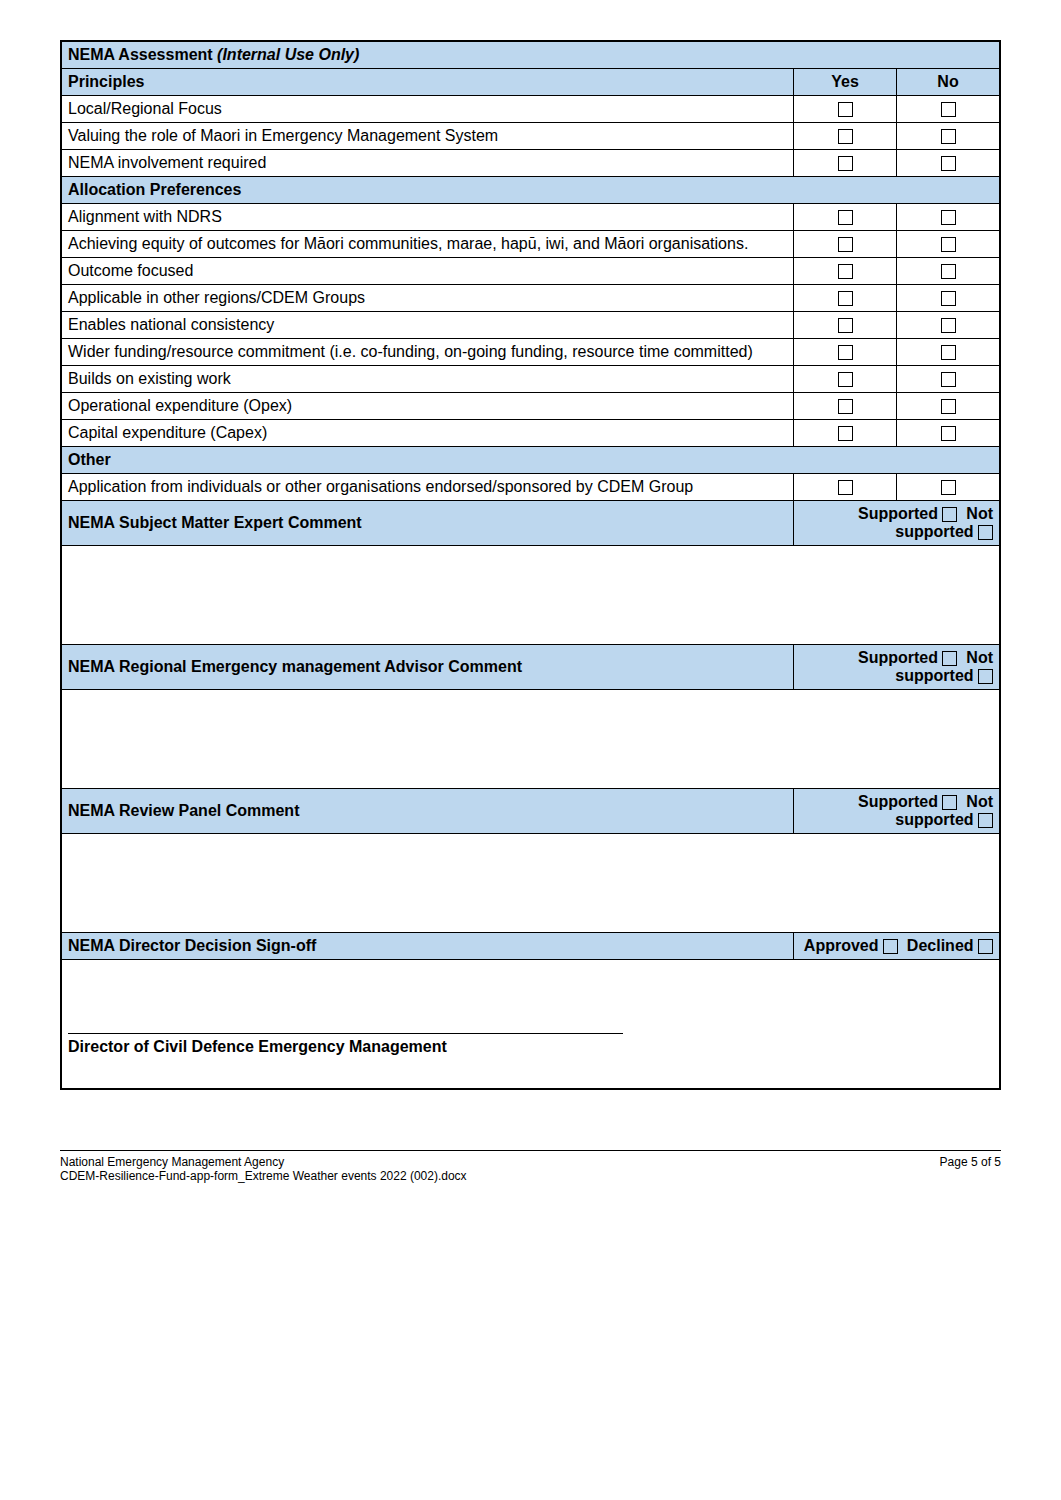| NEMA Assessment (Internal Use Only) |
| Principles | Yes | No |
| Local/Regional Focus | | |
| Valuing the role of Maori in Emergency Management System | | |
| NEMA involvement required | | |
| Allocation Preferences |
| Alignment with NDRS | | |
| Achieving equity of outcomes for Māori communities, marae, hapū, iwi, and Māori organisations. | | |
| Outcome focused | | |
| Applicable in other regions/CDEM Groups | | |
| Enables national consistency | | |
| Wider funding/resource commitment (i.e. co-funding, on-going funding, resource time committed) | | |
| Builds on existing work | | |
| Operational expenditure (Opex) | | |
| Capital expenditure (Capex) | | |
| Other |
| Application from individuals or other organisations endorsed/sponsored by CDEM Group | | |
| NEMA Subject Matter Expert Comment | Supported Not supported |
| NEMA Regional Emergency management Advisor Comment | Supported Not supported |
| NEMA Review Panel Comment | Supported Not supported |
| NEMA Director Decision Sign-off | Approved Declined |
| Director of Civil Defence Emergency Management |
National Emergency Management Agency
CDEM-Resilience-Fund-app-form_Extreme Weather events 2022 (002).docx
Page 5 of 5